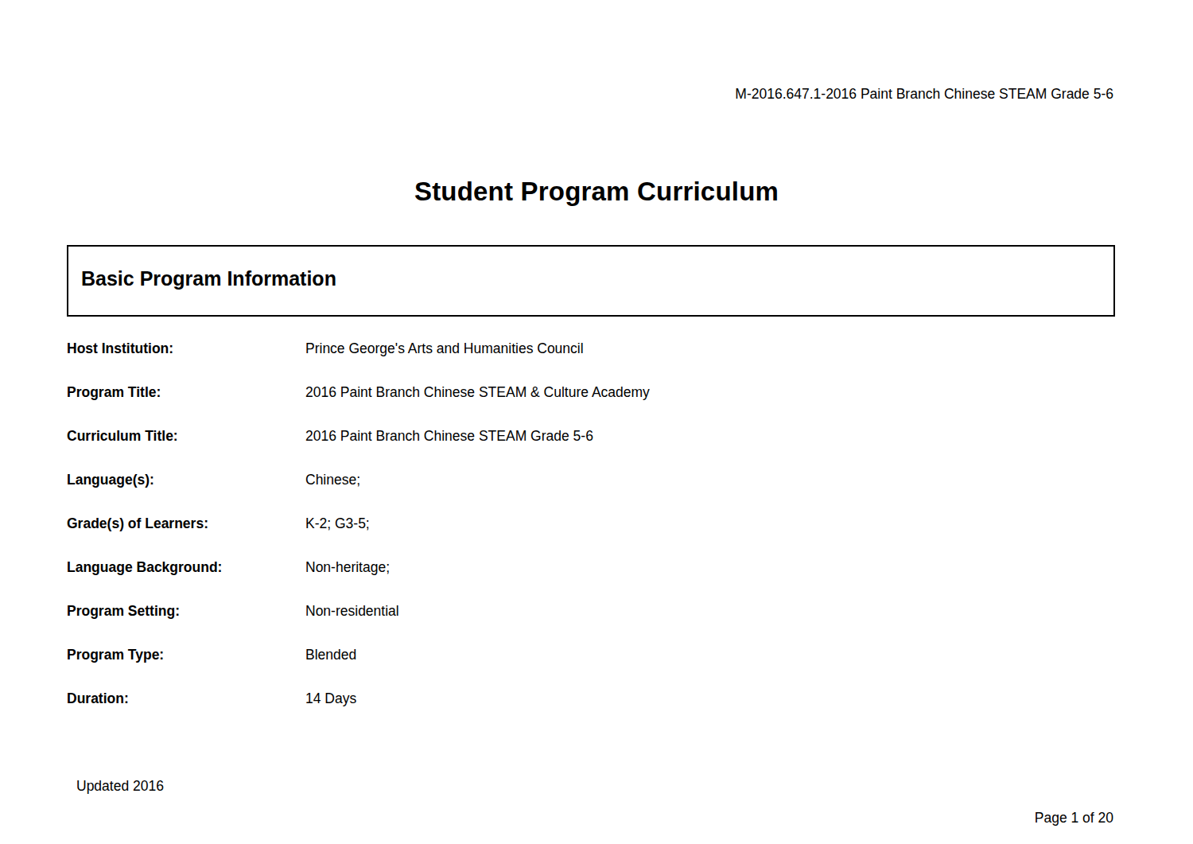M-2016.647.1-2016 Paint Branch Chinese STEAM Grade 5-6
Student Program Curriculum
Basic Program Information
| Host Institution: | Prince George's Arts and Humanities Council |
| Program Title: | 2016 Paint Branch Chinese STEAM & Culture Academy |
| Curriculum Title: | 2016 Paint Branch Chinese STEAM Grade 5-6 |
| Language(s): | Chinese; |
| Grade(s) of Learners: | K-2; G3-5; |
| Language Background: | Non-heritage; |
| Program Setting: | Non-residential |
| Program Type: | Blended |
| Duration: | 14 Days |
Updated 2016
Page 1 of 20